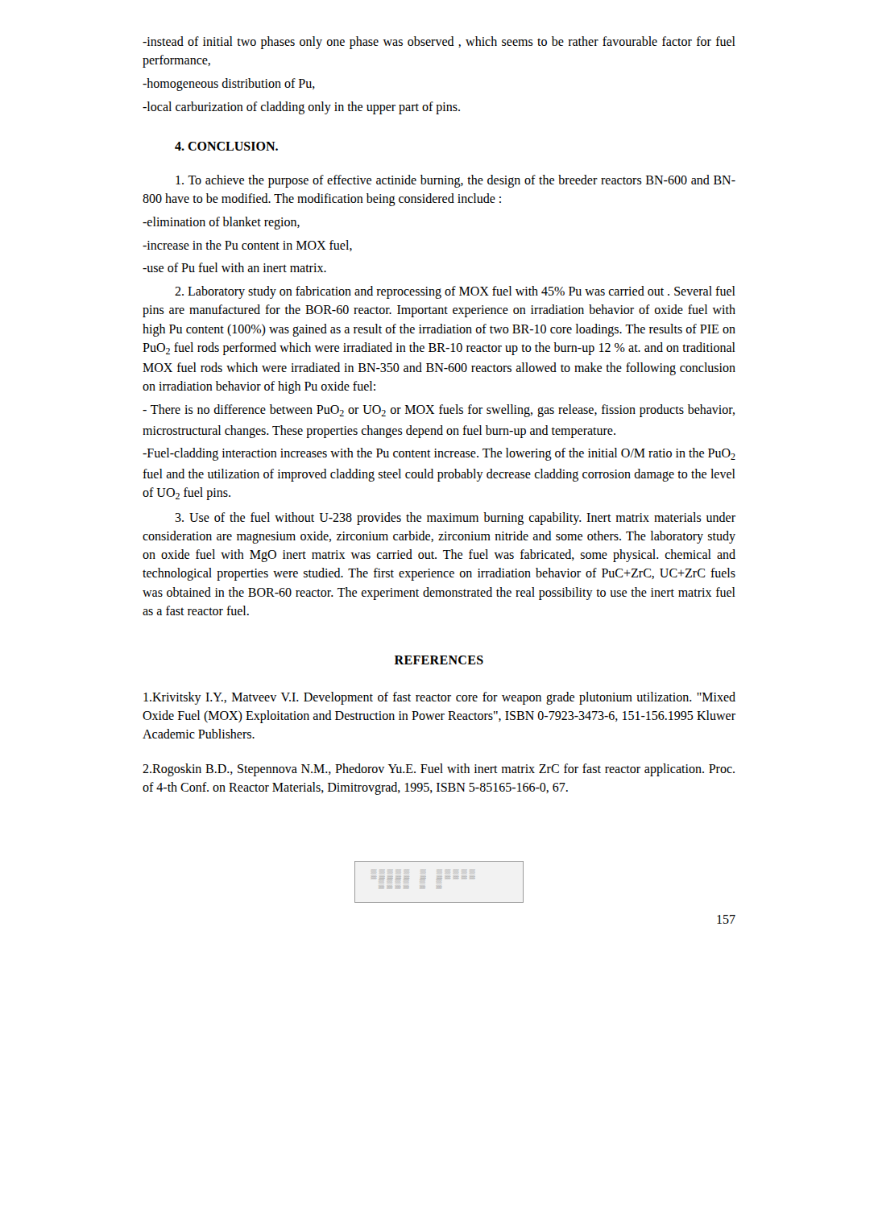-instead of initial two phases only one phase was observed , which seems to be rather favourable factor for fuel performance,
-homogeneous distribution of Pu,
-local carburization of cladding only in the upper part of pins.
4. CONCLUSION.
1. To achieve the purpose of effective actinide burning, the design of the breeder reactors BN-600 and BN-800 have to be modified. The modification being considered include :
-elimination of blanket region,
-increase in the Pu content in MOX fuel,
-use of Pu fuel with an inert matrix.
2. Laboratory study on fabrication and reprocessing of MOX fuel with 45% Pu was carried out . Several fuel pins are manufactured for the BOR-60 reactor. Important experience on irradiation behavior of oxide fuel with high Pu content (100%) was gained as a result of the irradiation of two BR-10 core loadings. The results of PIE on PuO2 fuel rods performed which were irradiated in the BR-10 reactor up to the burn-up 12 % at. and on traditional MOX fuel rods which were irradiated in BN-350 and BN-600 reactors allowed to make the following conclusion on irradiation behavior of high Pu oxide fuel:
- There is no difference between PuO2 or UO2 or MOX fuels for swelling, gas release, fission products behavior, microstructural changes. These properties changes depend on fuel burn-up and temperature.
-Fuel-cladding interaction increases with the Pu content increase. The lowering of the initial O/M ratio in the PuO2 fuel and the utilization of improved cladding steel could probably decrease cladding corrosion damage to the level of UO2 fuel pins.
3. Use of the fuel without U-238 provides the maximum burning capability. Inert matrix materials under consideration are magnesium oxide, zirconium carbide, zirconium nitride and some others. The laboratory study on oxide fuel with MgO inert matrix was carried out. The fuel was fabricated, some physical. chemical and technological properties were studied. The first experience on irradiation behavior of PuC+ZrC, UC+ZrC fuels was obtained in the BOR-60 reactor. The experiment demonstrated the real possibility to use the inert matrix fuel as a fast reactor fuel.
REFERENCES
1.Krivitsky I.Y., Matveev V.I. Development of fast reactor core for weapon grade plutonium utilization. "Mixed Oxide Fuel (MOX) Exploitation and Destruction in Power Reactors", ISBN 0-7923-3473-6, 151-156.1995 Kluwer Academic Publishers.
2.Rogoskin B.D., Stepennova N.M., Phedorov Yu.E. Fuel with inert matrix ZrC for fast reactor application. Proc. of 4-th Conf. on Reactor Materials, Dimitrovgrad, 1995, ISBN 5-85165-166-0, 67.
▒▒▒▒▒ ▒ ▒▒▒▒▒ ▒▒▒▒ ▒ ▒
157